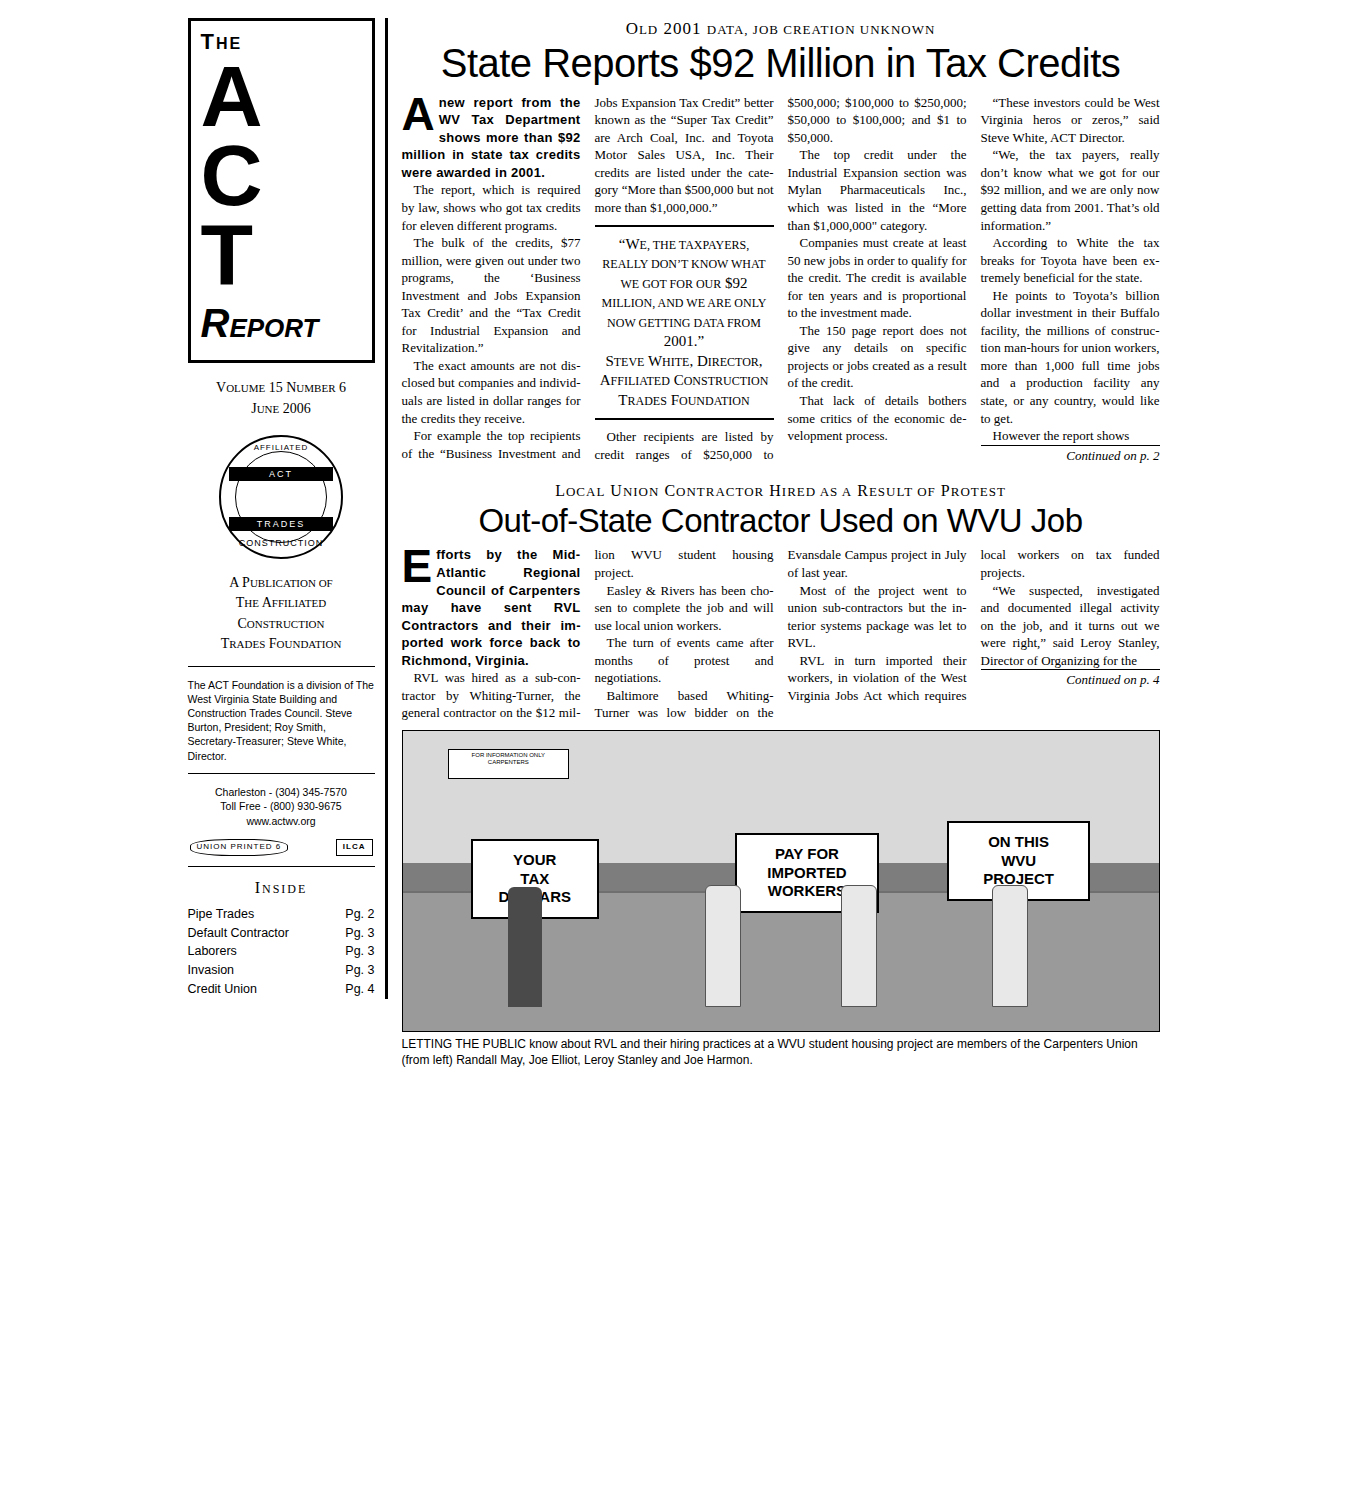THE
A
C
T
REPORT
VOLUME 15 NUMBER 6
JUNE 2006
AFFILIATED
ACT
TRADES
CONSTRUCTION
A PUBLICATION OF
THE AFFILIATED
CONSTRUCTION
TRADES FOUNDATION
The ACT Foundation is a division of The West Virginia State Building and Construction Trades Council. Steve Burton, President; Roy Smith, Secretary-Treasurer; Steve White, Director.
Charleston - (304) 345-7570
Toll Free - (800) 930-9675
www.actwv.org
UNION PRINTED 6 ILCA
INSIDE
Pipe Trades Pg. 2
Default Contractor Pg. 3
Laborers Pg. 3
Invasion Pg. 3
Credit Union Pg. 4
OLD 2001 DATA, JOB CREATION UNKNOWN
State Reports $92 Million in Tax Credits
Anew report from the WV Tax Department shows more than $92 million in state tax credits were awarded in 2001.
The report, which is required by law, shows who got tax credits for eleven different programs.
The bulk of the credits, $77 million, were given out under two programs, the ‘Business Investment and Jobs Expansion Tax Credit’ and the “Tax Credit for Industrial Expansion and Revitalization.”
The exact amounts are not disclosed but companies and individuals are listed in dollar ranges for the credits they receive.
For example the top recipients of the “Business Investment and Jobs Expansion Tax Credit” better known as the “Super Tax Credit” are Arch Coal, Inc. and Toyota Motor Sales USA, Inc. Their credits are listed under the category “More than $500,000 but not more than $1,000,000.”
“WE, THE TAXPAYERS, REALLY DON’T KNOW WHAT WE GOT FOR OUR $92 MILLION, AND WE ARE ONLY NOW GETTING DATA FROM 2001.”
STEVE WHITE, DIRECTOR,
AFFILIATED CONSTRUCTION
TRADES FOUNDATION
Other recipients are listed by credit ranges of $250,000 to $500,000; $100,000 to $250,000; $50,000 to $100,000; and $1 to $50,000.
The top credit under the Industrial Expansion section was Mylan Pharmaceuticals Inc., which was listed in the “More than $1,000,000" category.
Companies must create at least 50 new jobs in order to qualify for the credit. The credit is available for ten years and is proportional to the investment made.
The 150 page report does not give any details on specific projects or jobs created as a result of the credit.
That lack of details bothers some critics of the economic development process.
“These investors could be West Virginia heros or zeros,” said Steve White, ACT Director.
“We, the tax payers, really don’t know what we got for our $92 million, and we are only now getting data from 2001. That’s old information.”
According to White the tax breaks for Toyota have been extremely beneficial for the state.
He points to Toyota’s billion dollar investment in their Buffalo facility, the millions of construction man-hours for union workers, more than 1,000 full time jobs and a production facility any state, or any country, would like to get.
However the report shows
Continued on p. 2
LOCAL UNION CONTRACTOR HIRED AS A RESULT OF PROTEST
Out-of-State Contractor Used on WVU Job
Efforts by the Mid-Atlantic Regional Council of Carpenters may have sent RVL Contractors and their imported work force back to Richmond, Virginia.
RVL was hired as a sub-contractor by Whiting-Turner, the general contractor on the $12 million WVU student housing project.
Easley & Rivers has been chosen to complete the job and will use local union workers.
The turn of events came after months of protest and negotiations.
Baltimore based Whiting-Turner was low bidder on the Evansdale Campus project in July of last year.
Most of the project went to union sub-contractors but the interior systems package was let to RVL.
RVL in turn imported their workers, in violation of the West Virginia Jobs Act which requires local workers on tax funded projects.
“We suspected, investigated and documented illegal activity on the job, and it turns out we were right,” said Leroy Stanley, Director of Organizing for the
Continued on p. 4
FOR INFORMATION ONLY
CARPENTERS
YOUR
TAX
DOLLARS
PAY FOR
IMPORTED
WORKERS
ON THIS
WVU
PROJECT
LETTING THE PUBLIC know about RVL and their hiring practices at a WVU student housing project are members of the Carpenters Union (from left) Randall May, Joe Elliot, Leroy Stanley and Joe Harmon.